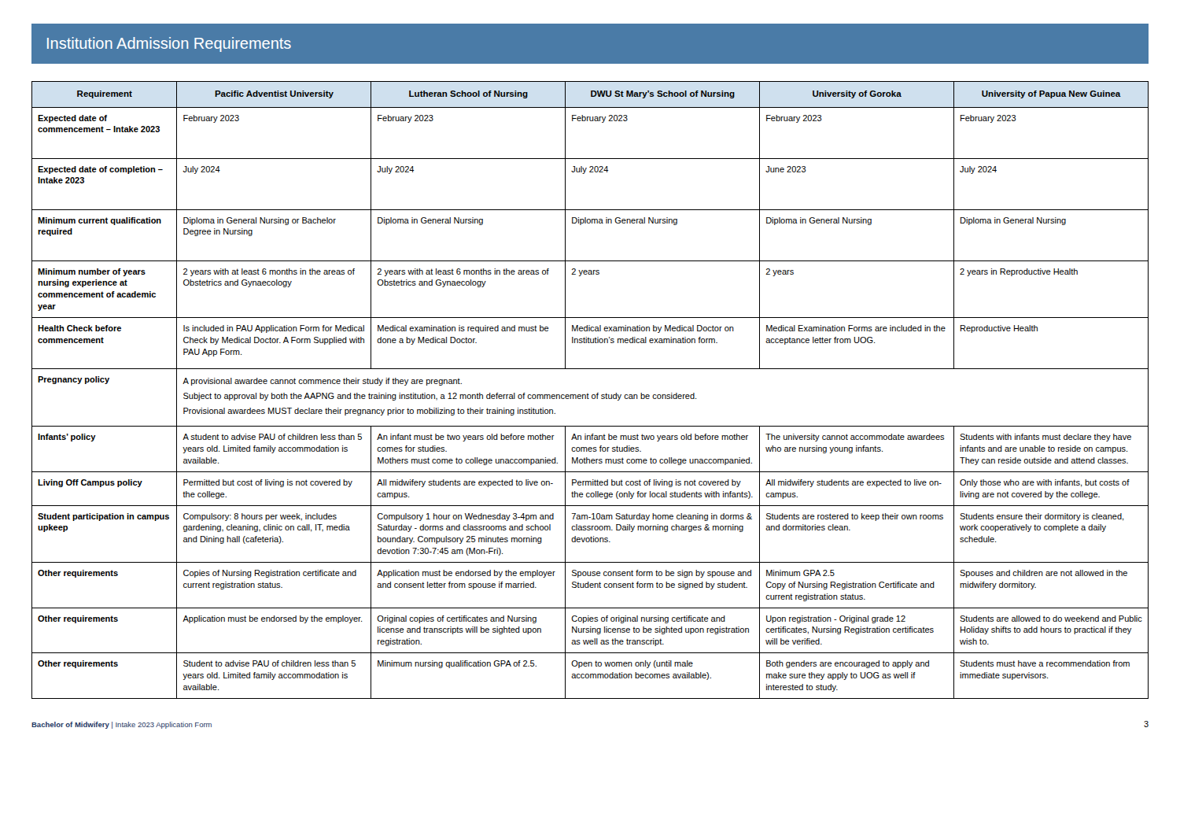Institution Admission Requirements
| Requirement | Pacific Adventist University | Lutheran School of Nursing | DWU St Mary’s School of Nursing | University of Goroka | University of Papua New Guinea |
| --- | --- | --- | --- | --- | --- |
| Expected date of commencement – Intake 2023 | February 2023 | February 2023 | February 2023 | February 2023 | February 2023 |
| Expected date of completion – Intake 2023 | July 2024 | July 2024 | July 2024 | June 2023 | July 2024 |
| Minimum current qualification required | Diploma in General Nursing or Bachelor Degree in Nursing | Diploma in General Nursing | Diploma in General Nursing | Diploma in General Nursing | Diploma in General Nursing |
| Minimum number of years nursing experience at commencement of academic year | 2 years with at least 6 months in the areas of Obstetrics and Gynaecology | 2 years with at least 6 months in the areas of Obstetrics and Gynaecology | 2 years | 2 years | 2 years in Reproductive Health |
| Health Check before commencement | Is included in PAU Application Form for Medical Check by Medical Doctor. A Form Supplied with PAU App Form. | Medical examination is required and must be done a by Medical Doctor. | Medical examination by Medical Doctor on Institution’s medical examination form. | Medical Examination Forms are included in the acceptance letter from UOG. | Reproductive Health |
| Pregnancy policy | A provisional awardee cannot commence their study if they are pregnant. Subject to approval by both the AAPNG and the training institution, a 12 month deferral of commencement of study can be considered. Provisional awardees MUST declare their pregnancy prior to mobilizing to their training institution. |
| Infants’ policy | A student to advise PAU of children less than 5 years old. Limited family accommodation is available. | An infant must be two years old before mother comes for studies. Mothers must come to college unaccompanied. | An infant be must two years old before mother comes for studies. Mothers must come to college unaccompanied. | The university cannot accommodate awardees who are nursing young infants. | Students with infants must declare they have infants and are unable to reside on campus. They can reside outside and attend classes. |
| Living Off Campus policy | Permitted but cost of living is not covered by the college. | All midwifery students are expected to live on- campus. | Permitted but cost of living is not covered by the college (only for local students with infants). | All midwifery students are expected to live on- campus. | Only those who are with infants, but costs of living are not covered by the college. |
| Student participation in campus upkeep | Compulsory: 8 hours per week, includes gardening, cleaning, clinic on call, IT, media and Dining hall (cafeteria). | Compulsory 1 hour on Wednesday 3-4pm and Saturday - dorms and classrooms and school boundary. Compulsory 25 minutes morning devotion 7:30-7:45 am (Mon-Fri). | 7am-10am Saturday home cleaning in dorms & classroom. Daily morning charges & morning devotions. | Students are rostered to keep their own rooms and dormitories clean. | Students ensure their dormitory is cleaned, work cooperatively to complete a daily schedule. |
| Other requirements | Copies of Nursing Registration certificate and current registration status. | Application must be endorsed by the employer and consent letter from spouse if married. | Spouse consent form to be sign by spouse and Student consent form to be signed by student. | Minimum GPA 2.5 Copy of Nursing Registration Certificate and current registration status. | Spouses and children are not allowed in the midwifery dormitory. |
| Other requirements | Application must be endorsed by the employer. | Original copies of certificates and Nursing license and transcripts will be sighted upon registration. | Copies of original nursing certificate and Nursing license to be sighted upon registration as well as the transcript. | Upon registration - Original grade 12 certificates, Nursing Registration certificates will be verified. | Students are allowed to do weekend and Public Holiday shifts to add hours to practical if they wish to. |
| Other requirements | Student to advise PAU of children less than 5 years old. Limited family accommodation is available. | Minimum nursing qualification GPA of 2.5. | Open to women only (until male accommodation becomes available). | Both genders are encouraged to apply and make sure they apply to UOG as well if interested to study. | Students must have a recommendation from immediate supervisors. |
Bachelor of Midwifery | Intake 2023 Application Form
3